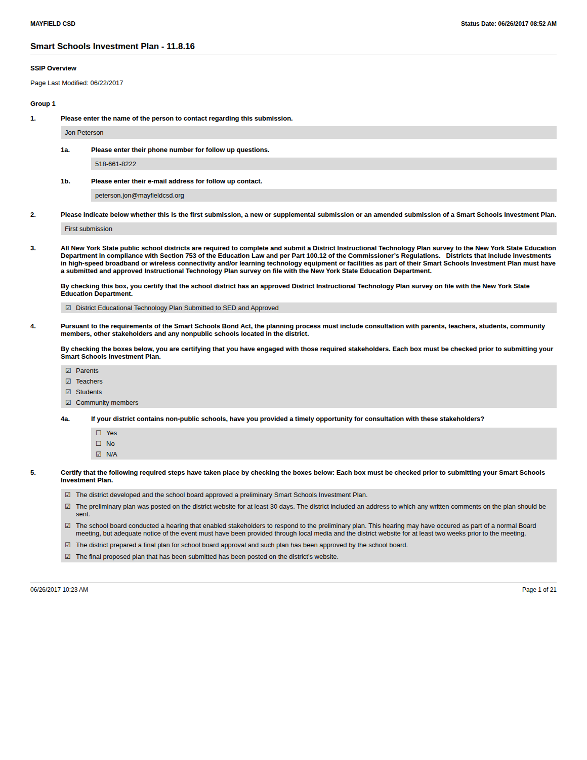MAYFIELD CSD Status Date: 06/26/2017 08:52 AM
Smart Schools Investment Plan - 11.8.16
SSIP Overview
Page Last Modified: 06/22/2017
Group 1
1.
Please enter the name of the person to contact regarding this submission.
Jon Peterson
1a.
Please enter their phone number for follow up questions.
518-661-8222
1b.
Please enter their e-mail address for follow up contact.
peterson.jon@mayfieldcsd.org
2.
Please indicate below whether this is the first submission, a new or supplemental submission or an amended submission of a Smart Schools Investment Plan.
First submission
3.
All New York State public school districts are required to complete and submit a District Instructional Technology Plan survey to the New York State Education Department in compliance with Section 753 of the Education Law and per Part 100.12 of the Commissioner’s Regulations. Districts that include investments in high-speed broadband or wireless connectivity and/or learning technology equipment or facilities as part of their Smart Schools Investment Plan must have a submitted and approved Instructional Technology Plan survey on file with the New York State Education Department.
By checking this box, you certify that the school district has an approved District Instructional Technology Plan survey on file with the New York State Education Department.
☑District Educational Technology Plan Submitted to SED and Approved
4.
Pursuant to the requirements of the Smart Schools Bond Act, the planning process must include consultation with parents, teachers, students, community members, other stakeholders and any nonpublic schools located in the district.
By checking the boxes below, you are certifying that you have engaged with those required stakeholders. Each box must be checked prior to submitting your Smart Schools Investment Plan.
☑Parents
☑Teachers
☑Students
☑Community members
4a.
If your district contains non-public schools, have you provided a timely opportunity for consultation with these stakeholders?
☐Yes
☐No
☑N/A
5.
Certify that the following required steps have taken place by checking the boxes below: Each box must be checked prior to submitting your Smart Schools Investment Plan.
☑The district developed and the school board approved a preliminary Smart Schools Investment Plan.
☑The preliminary plan was posted on the district website for at least 30 days. The district included an address to which any written comments on the plan should be sent.
☑The school board conducted a hearing that enabled stakeholders to respond to the preliminary plan. This hearing may have occured as part of a normal Board meeting, but adequate notice of the event must have been provided through local media and the district website for at least two weeks prior to the meeting.
☑The district prepared a final plan for school board approval and such plan has been approved by the school board.
☑The final proposed plan that has been submitted has been posted on the district's website.
06/26/2017 10:23 AM Page 1 of 21